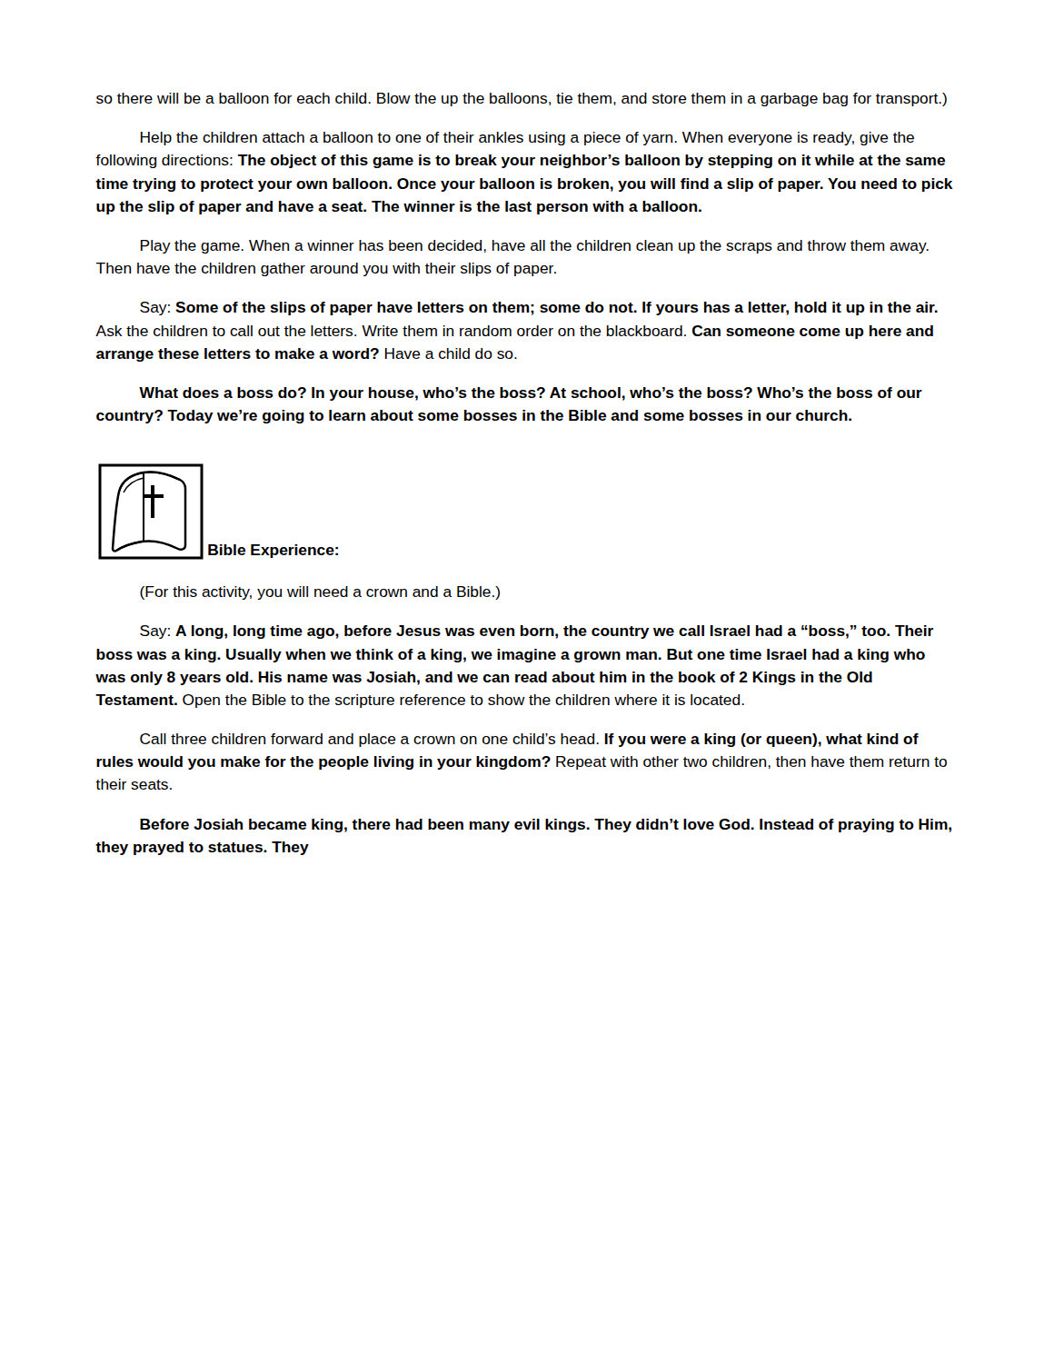so there will be a balloon for each child. Blow the up the balloons, tie them, and store them in a garbage bag for transport.)
Help the children attach a balloon to one of their ankles using a piece of yarn. When everyone is ready, give the following directions: The object of this game is to break your neighbor’s balloon by stepping on it while at the same time trying to protect your own balloon. Once your balloon is broken, you will find a slip of paper. You need to pick up the slip of paper and have a seat. The winner is the last person with a balloon.
Play the game. When a winner has been decided, have all the children clean up the scraps and throw them away. Then have the children gather around you with their slips of paper.
Say: Some of the slips of paper have letters on them; some do not. If yours has a letter, hold it up in the air. Ask the children to call out the letters. Write them in random order on the blackboard. Can someone come up here and arrange these letters to make a word? Have a child do so.
What does a boss do? In your house, who’s the boss? At school, who’s the boss? Who’s the boss of our country? Today we’re going to learn about some bosses in the Bible and some bosses in our church.
Bible Experience:
(For this activity, you will need a crown and a Bible.)
Say: A long, long time ago, before Jesus was even born, the country we call Israel had a “boss,” too. Their boss was a king. Usually when we think of a king, we imagine a grown man. But one time Israel had a king who was only 8 years old. His name was Josiah, and we can read about him in the book of 2 Kings in the Old Testament. Open the Bible to the scripture reference to show the children where it is located.
Call three children forward and place a crown on one child’s head. If you were a king (or queen), what kind of rules would you make for the people living in your kingdom? Repeat with other two children, then have them return to their seats.
Before Josiah became king, there had been many evil kings. They didn’t love God. Instead of praying to Him, they prayed to statues. They